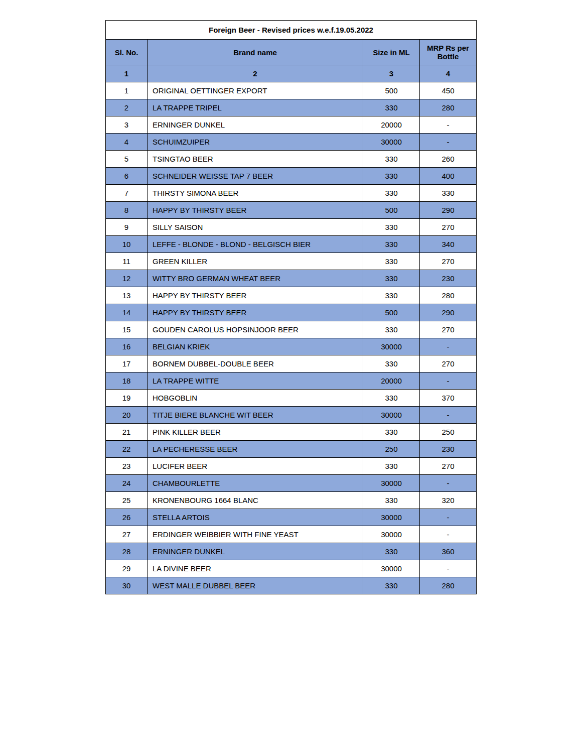Foreign Beer - Revised prices w.e.f.19.05.2022
| Sl. No. | Brand name | Size in ML | MRP Rs per Bottle |
| --- | --- | --- | --- |
| 1 | 2 | 3 | 4 |
| 1 | ORIGINAL OETTINGER EXPORT | 500 | 450 |
| 2 | LA TRAPPE TRIPEL | 330 | 280 |
| 3 | ERNINGER DUNKEL | 20000 | - |
| 4 | SCHUIMZUIPER | 30000 | - |
| 5 | TSINGTAO BEER | 330 | 260 |
| 6 | SCHNEIDER WEISSE TAP 7 BEER | 330 | 400 |
| 7 | THIRSTY SIMONA BEER | 330 | 330 |
| 8 | HAPPY BY THIRSTY BEER | 500 | 290 |
| 9 | SILLY SAISON | 330 | 270 |
| 10 | LEFFE - BLONDE - BLOND - BELGISCH BIER | 330 | 340 |
| 11 | GREEN KILLER | 330 | 270 |
| 12 | WITTY BRO GERMAN WHEAT BEER | 330 | 230 |
| 13 | HAPPY BY THIRSTY BEER | 330 | 280 |
| 14 | HAPPY BY THIRSTY BEER | 500 | 290 |
| 15 | GOUDEN CAROLUS HOPSINJOOR BEER | 330 | 270 |
| 16 | BELGIAN KRIEK | 30000 | - |
| 17 | BORNEM DUBBEL-DOUBLE BEER | 330 | 270 |
| 18 | LA TRAPPE WITTE | 20000 | - |
| 19 | HOBGOBLIN | 330 | 370 |
| 20 | TITJE BIERE BLANCHE WIT BEER | 30000 | - |
| 21 | PINK KILLER BEER | 330 | 250 |
| 22 | LA PECHERESSE BEER | 250 | 230 |
| 23 | LUCIFER BEER | 330 | 270 |
| 24 | CHAMBOURLETTE | 30000 | - |
| 25 | KRONENBOURG 1664 BLANC | 330 | 320 |
| 26 | STELLA ARTOIS | 30000 | - |
| 27 | ERDINGER WEIBBIER WITH FINE YEAST | 30000 | - |
| 28 | ERNINGER DUNKEL | 330 | 360 |
| 29 | LA DIVINE BEER | 30000 | - |
| 30 | WEST MALLE DUBBEL BEER | 330 | 280 |